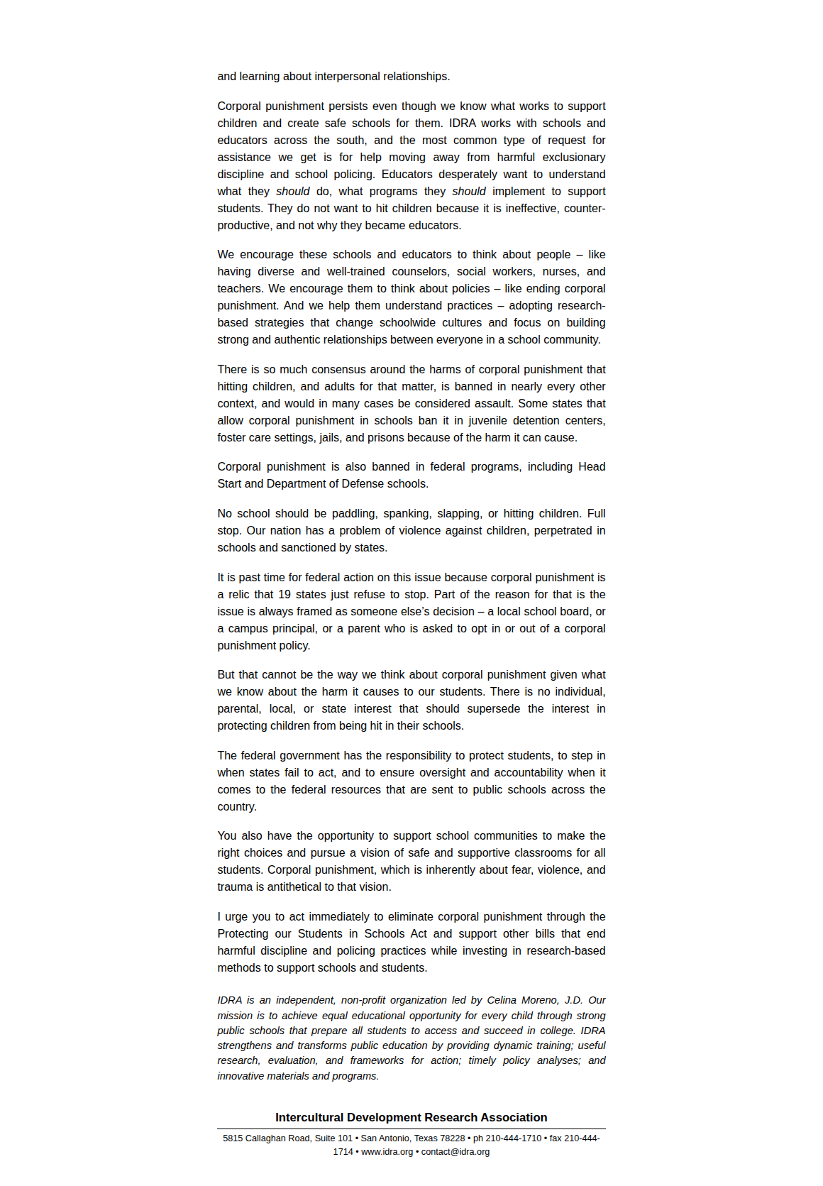and learning about interpersonal relationships.
Corporal punishment persists even though we know what works to support children and create safe schools for them. IDRA works with schools and educators across the south, and the most common type of request for assistance we get is for help moving away from harmful exclusionary discipline and school policing. Educators desperately want to understand what they should do, what programs they should implement to support students. They do not want to hit children because it is ineffective, counter-productive, and not why they became educators.
We encourage these schools and educators to think about people – like having diverse and well-trained counselors, social workers, nurses, and teachers. We encourage them to think about policies – like ending corporal punishment. And we help them understand practices – adopting research-based strategies that change schoolwide cultures and focus on building strong and authentic relationships between everyone in a school community.
There is so much consensus around the harms of corporal punishment that hitting children, and adults for that matter, is banned in nearly every other context, and would in many cases be considered assault. Some states that allow corporal punishment in schools ban it in juvenile detention centers, foster care settings, jails, and prisons because of the harm it can cause.
Corporal punishment is also banned in federal programs, including Head Start and Department of Defense schools.
No school should be paddling, spanking, slapping, or hitting children. Full stop. Our nation has a problem of violence against children, perpetrated in schools and sanctioned by states.
It is past time for federal action on this issue because corporal punishment is a relic that 19 states just refuse to stop. Part of the reason for that is the issue is always framed as someone else’s decision – a local school board, or a campus principal, or a parent who is asked to opt in or out of a corporal punishment policy.
But that cannot be the way we think about corporal punishment given what we know about the harm it causes to our students. There is no individual, parental, local, or state interest that should supersede the interest in protecting children from being hit in their schools.
The federal government has the responsibility to protect students, to step in when states fail to act, and to ensure oversight and accountability when it comes to the federal resources that are sent to public schools across the country.
You also have the opportunity to support school communities to make the right choices and pursue a vision of safe and supportive classrooms for all students. Corporal punishment, which is inherently about fear, violence, and trauma is antithetical to that vision.
I urge you to act immediately to eliminate corporal punishment through the Protecting our Students in Schools Act and support other bills that end harmful discipline and policing practices while investing in research-based methods to support schools and students.
IDRA is an independent, non-profit organization led by Celina Moreno, J.D. Our mission is to achieve equal educational opportunity for every child through strong public schools that prepare all students to access and succeed in college. IDRA strengthens and transforms public education by providing dynamic training; useful research, evaluation, and frameworks for action; timely policy analyses; and innovative materials and programs.
Intercultural Development Research Association
5815 Callaghan Road, Suite 101 • San Antonio, Texas 78228 • ph 210-444-1710 • fax 210-444-1714 • www.idra.org • contact@idra.org